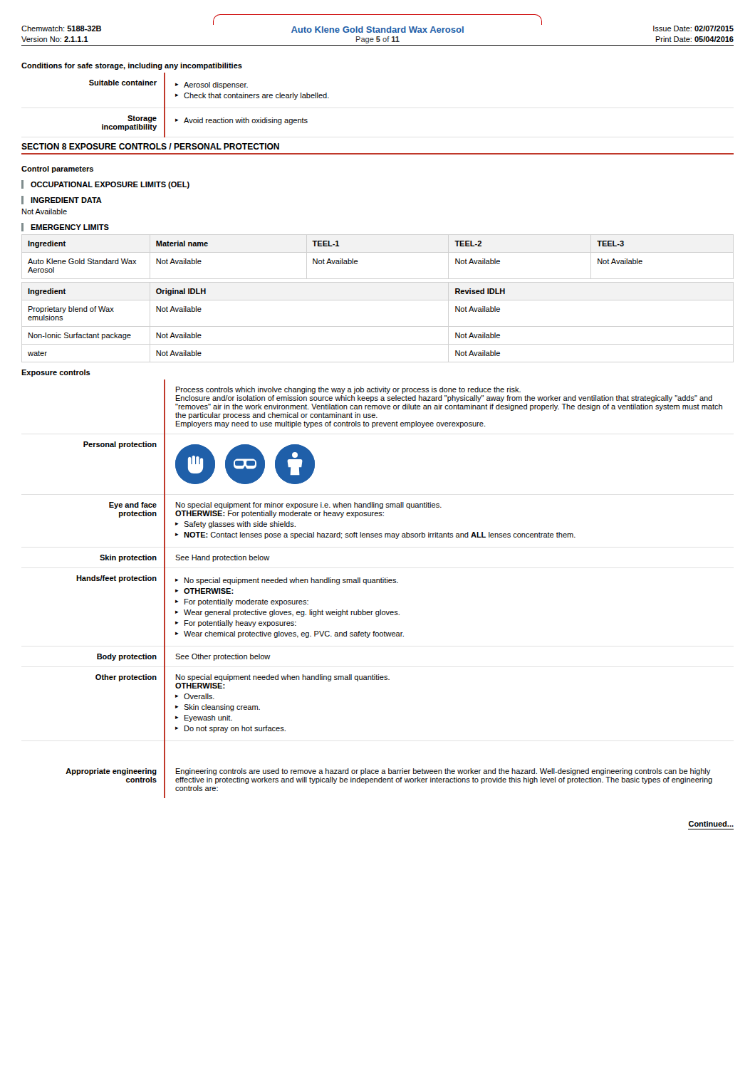| Chemwatch: 5188-32B | Auto Klene Gold Standard Wax Aerosol | Issue Date: 02/07/2015 |
| Version No: 2.1.1.1 | Page 5 of 11 | Print Date: 05/04/2016 |
Conditions for safe storage, including any incompatibilities
| Suitable container | Aerosol dispenser. Check that containers are clearly labelled. |
| Storage incompatibility | Avoid reaction with oxidising agents |
SECTION 8 EXPOSURE CONTROLS / PERSONAL PROTECTION
Control parameters
OCCUPATIONAL EXPOSURE LIMITS (OEL)
INGREDIENT DATA
Not Available
EMERGENCY LIMITS
| Ingredient | Material name | TEEL-1 | TEEL-2 | TEEL-3 |
| --- | --- | --- | --- | --- |
| Auto Klene Gold Standard Wax Aerosol | Not Available | Not Available | Not Available | Not Available |
| Ingredient | Original IDLH | Revised IDLH |
| --- | --- | --- |
| Proprietary blend of Wax emulsions | Not Available | Not Available |
| Non-Ionic Surfactant package | Not Available | Not Available |
| water | Not Available | Not Available |
Exposure controls
| | Process controls which involve changing the way a job activity or process is done to reduce the risk. Enclosure and/or isolation of emission source which keeps a selected hazard "physically" away from the worker and ventilation that strategically "adds" and "removes" air in the work environment. Ventilation can remove or dilute an air contaminant if designed properly. The design of a ventilation system must match the particular process and chemical or contaminant in use. Employers may need to use multiple types of controls to prevent employee overexposure. |
| Personal protection | |
| Eye and face protection | No special equipment for minor exposure i.e. when handling small quantities. OTHERWISE: For potentially moderate or heavy exposures: Safety glasses with side shields. NOTE: Contact lenses pose a special hazard; soft lenses may absorb irritants and ALL lenses concentrate them. |
| Skin protection | See Hand protection below |
| Hands/feet protection | No special equipment needed when handling small quantities. OTHERWISE: For potentially moderate exposures: Wear general protective gloves, eg. light weight rubber gloves. For potentially heavy exposures: Wear chemical protective gloves, eg. PVC. and safety footwear. |
| Body protection | See Other protection below |
| Other protection | No special equipment needed when handling small quantities. OTHERWISE: Overalls. Skin cleansing cream. Eyewash unit. Do not spray on hot surfaces. |
| Appropriate engineering controls | Engineering controls are used to remove a hazard or place a barrier between the worker and the hazard. Well-designed engineering controls can be highly effective in protecting workers and will typically be independent of worker interactions to provide this high level of protection. The basic types of engineering controls are: |
Continued...